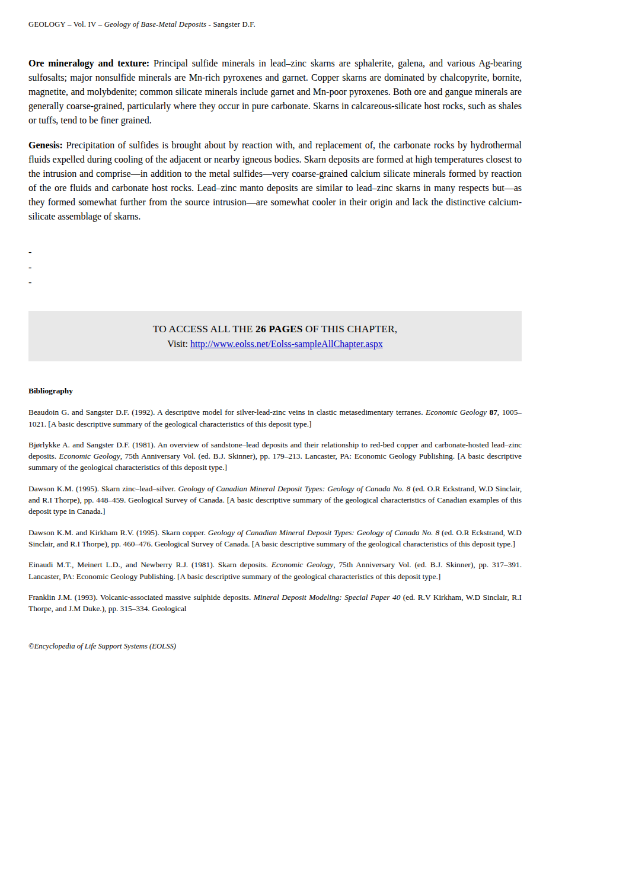GEOLOGY – Vol. IV – Geology of Base-Metal Deposits - Sangster D.F.
Ore mineralogy and texture: Principal sulfide minerals in lead–zinc skarns are sphalerite, galena, and various Ag-bearing sulfosalts; major nonsulfide minerals are Mn-rich pyroxenes and garnet. Copper skarns are dominated by chalcopyrite, bornite, magnetite, and molybdenite; common silicate minerals include garnet and Mn-poor pyroxenes. Both ore and gangue minerals are generally coarse-grained, particularly where they occur in pure carbonate. Skarns in calcareous-silicate host rocks, such as shales or tuffs, tend to be finer grained.
Genesis: Precipitation of sulfides is brought about by reaction with, and replacement of, the carbonate rocks by hydrothermal fluids expelled during cooling of the adjacent or nearby igneous bodies. Skarn deposits are formed at high temperatures closest to the intrusion and comprise—in addition to the metal sulfides—very coarse-grained calcium silicate minerals formed by reaction of the ore fluids and carbonate host rocks. Lead–zinc manto deposits are similar to lead–zinc skarns in many respects but—as they formed somewhat further from the source intrusion—are somewhat cooler in their origin and lack the distinctive calcium-silicate assemblage of skarns.
- - -
TO ACCESS ALL THE 26 PAGES OF THIS CHAPTER,
Visit: http://www.eolss.net/Eolss-sampleAllChapter.aspx
Bibliography
Beaudoin G. and Sangster D.F. (1992). A descriptive model for silver-lead-zinc veins in clastic metasedimentary terranes. Economic Geology 87, 1005–1021. [A basic descriptive summary of the geological characteristics of this deposit type.]
Bjørlykke A. and Sangster D.F. (1981). An overview of sandstone–lead deposits and their relationship to red-bed copper and carbonate-hosted lead–zinc deposits. Economic Geology, 75th Anniversary Vol. (ed. B.J. Skinner), pp. 179–213. Lancaster, PA: Economic Geology Publishing. [A basic descriptive summary of the geological characteristics of this deposit type.]
Dawson K.M. (1995). Skarn zinc–lead–silver. Geology of Canadian Mineral Deposit Types: Geology of Canada No. 8 (ed. O.R Eckstrand, W.D Sinclair, and R.I Thorpe), pp. 448–459. Geological Survey of Canada. [A basic descriptive summary of the geological characteristics of Canadian examples of this deposit type in Canada.]
Dawson K.M. and Kirkham R.V. (1995). Skarn copper. Geology of Canadian Mineral Deposit Types: Geology of Canada No. 8 (ed. O.R Eckstrand, W.D Sinclair, and R.I Thorpe), pp. 460–476. Geological Survey of Canada. [A basic descriptive summary of the geological characteristics of this deposit type.]
Einaudi M.T., Meinert L.D., and Newberry R.J. (1981). Skarn deposits. Economic Geology, 75th Anniversary Vol. (ed. B.J. Skinner), pp. 317–391. Lancaster, PA: Economic Geology Publishing. [A basic descriptive summary of the geological characteristics of this deposit type.]
Franklin J.M. (1993). Volcanic-associated massive sulphide deposits. Mineral Deposit Modeling: Special Paper 40 (ed. R.V Kirkham, W.D Sinclair, R.I Thorpe, and J.M Duke.), pp. 315–334. Geological
©Encyclopedia of Life Support Systems (EOLSS)